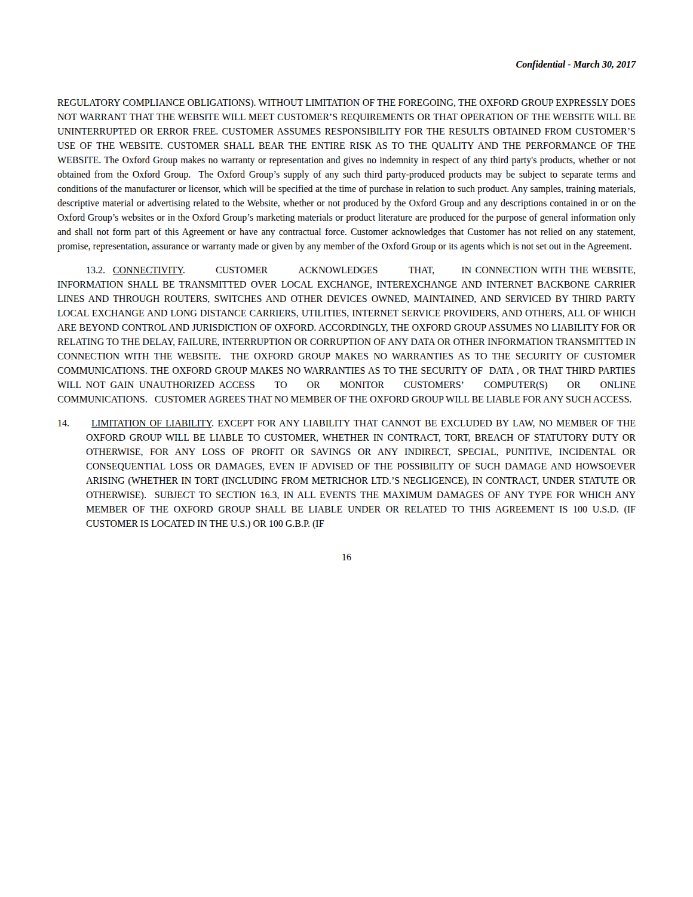Confidential - March 30, 2017
REGULATORY COMPLIANCE OBLIGATIONS). WITHOUT LIMITATION OF THE FOREGOING, THE OXFORD GROUP EXPRESSLY DOES NOT WARRANT THAT THE WEBSITE WILL MEET CUSTOMER’S REQUIREMENTS OR THAT OPERATION OF THE WEBSITE WILL BE UNINTERRUPTED OR ERROR FREE. CUSTOMER ASSUMES RESPONSIBILITY FOR THE RESULTS OBTAINED FROM CUSTOMER’S USE OF THE WEBSITE. CUSTOMER SHALL BEAR THE ENTIRE RISK AS TO THE QUALITY AND THE PERFORMANCE OF THE WEBSITE. The Oxford Group makes no warranty or representation and gives no indemnity in respect of any third party's products, whether or not obtained from the Oxford Group. The Oxford Group’s supply of any such third party-produced products may be subject to separate terms and conditions of the manufacturer or licensor, which will be specified at the time of purchase in relation to such product. Any samples, training materials, descriptive material or advertising related to the Website, whether or not produced by the Oxford Group and any descriptions contained in or on the Oxford Group’s websites or in the Oxford Group’s marketing materials or product literature are produced for the purpose of general information only and shall not form part of this Agreement or have any contractual force. Customer acknowledges that Customer has not relied on any statement, promise, representation, assurance or warranty made or given by any member of the Oxford Group or its agents which is not set out in the Agreement.
13.2. CONNECTIVITY. CUSTOMER ACKNOWLEDGES THAT, IN CONNECTION WITH THE WEBSITE, INFORMATION SHALL BE TRANSMITTED OVER LOCAL EXCHANGE, INTEREXCHANGE AND INTERNET BACKBONE CARRIER LINES AND THROUGH ROUTERS, SWITCHES AND OTHER DEVICES OWNED, MAINTAINED, AND SERVICED BY THIRD PARTY LOCAL EXCHANGE AND LONG DISTANCE CARRIERS, UTILITIES, INTERNET SERVICE PROVIDERS, AND OTHERS, ALL OF WHICH ARE BEYOND CONTROL AND JURISDICTION OF OXFORD. ACCORDINGLY, THE OXFORD GROUP ASSUMES NO LIABILITY FOR OR RELATING TO THE DELAY, FAILURE, INTERRUPTION OR CORRUPTION OF ANY DATA OR OTHER INFORMATION TRANSMITTED IN CONNECTION WITH THE WEBSITE. THE OXFORD GROUP MAKES NO WARRANTIES AS TO THE SECURITY OF CUSTOMER COMMUNICATIONS. THE OXFORD GROUP MAKES NO WARRANTIES AS TO THE SECURITY OF DATA , OR THAT THIRD PARTIES WILL NOT GAIN UNAUTHORIZED ACCESS TO OR MONITOR CUSTOMERS’ COMPUTER(S) OR ONLINE COMMUNICATIONS. CUSTOMER AGREES THAT NO MEMBER OF THE OXFORD GROUP WILL BE LIABLE FOR ANY SUCH ACCESS.
14. LIMITATION OF LIABILITY. EXCEPT FOR ANY LIABILITY THAT CANNOT BE EXCLUDED BY LAW, NO MEMBER OF THE OXFORD GROUP WILL BE LIABLE TO CUSTOMER, WHETHER IN CONTRACT, TORT, BREACH OF STATUTORY DUTY OR OTHERWISE, FOR ANY LOSS OF PROFIT OR SAVINGS OR ANY INDIRECT, SPECIAL, PUNITIVE, INCIDENTAL OR CONSEQUENTIAL LOSS OR DAMAGES, EVEN IF ADVISED OF THE POSSIBILITY OF SUCH DAMAGE AND HOWSOEVER ARISING (WHETHER IN TORT (INCLUDING FROM METRICHOR LTD.’S NEGLIGENCE), IN CONTRACT, UNDER STATUTE OR OTHERWISE). SUBJECT TO SECTION 16.3, IN ALL EVENTS THE MAXIMUM DAMAGES OF ANY TYPE FOR WHICH ANY MEMBER OF THE OXFORD GROUP SHALL BE LIABLE UNDER OR RELATED TO THIS AGREEMENT IS 100 U.S.D. (IF CUSTOMER IS LOCATED IN THE U.S.) OR 100 G.B.P. (IF
16